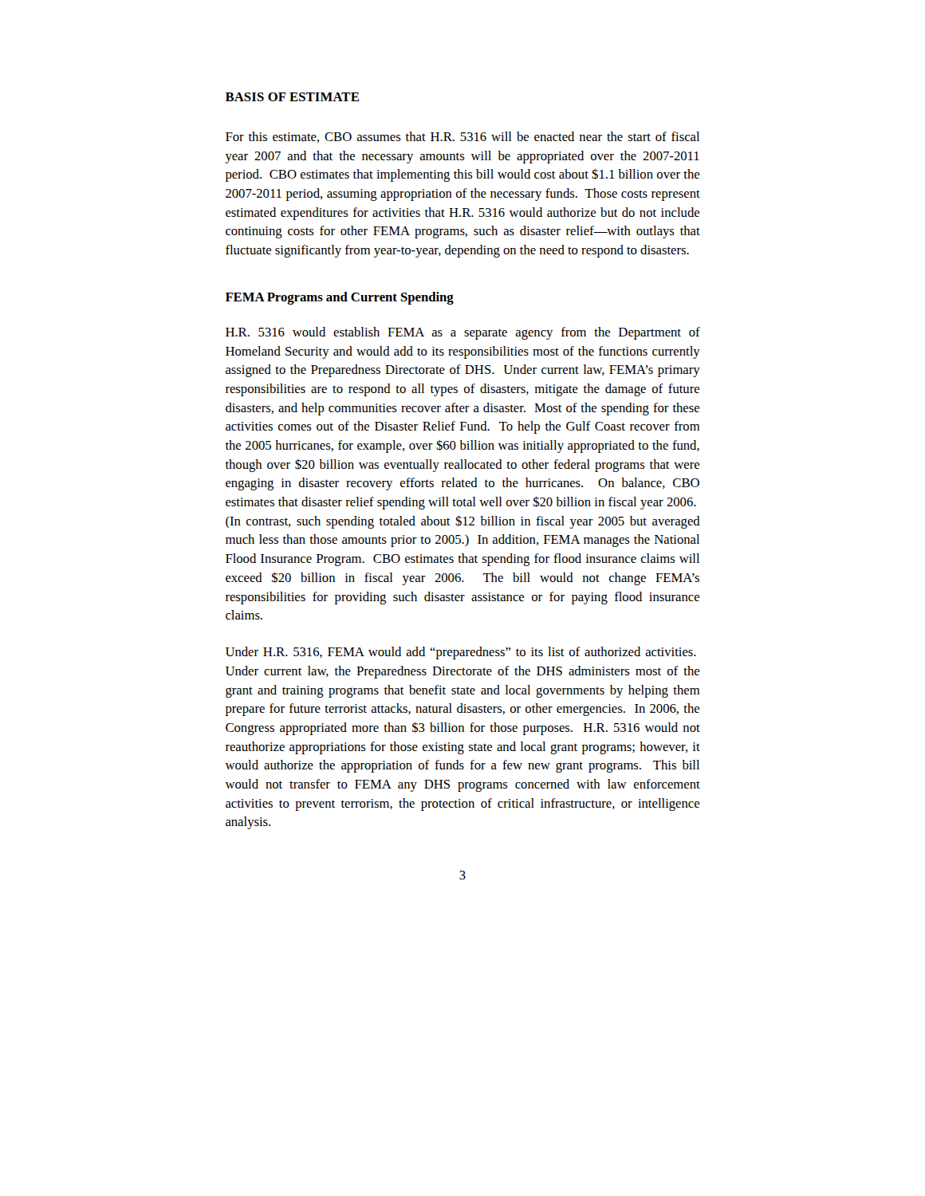BASIS OF ESTIMATE
For this estimate, CBO assumes that H.R. 5316 will be enacted near the start of fiscal year 2007 and that the necessary amounts will be appropriated over the 2007-2011 period. CBO estimates that implementing this bill would cost about $1.1 billion over the 2007-2011 period, assuming appropriation of the necessary funds. Those costs represent estimated expenditures for activities that H.R. 5316 would authorize but do not include continuing costs for other FEMA programs, such as disaster relief—with outlays that fluctuate significantly from year-to-year, depending on the need to respond to disasters.
FEMA Programs and Current Spending
H.R. 5316 would establish FEMA as a separate agency from the Department of Homeland Security and would add to its responsibilities most of the functions currently assigned to the Preparedness Directorate of DHS. Under current law, FEMA’s primary responsibilities are to respond to all types of disasters, mitigate the damage of future disasters, and help communities recover after a disaster. Most of the spending for these activities comes out of the Disaster Relief Fund. To help the Gulf Coast recover from the 2005 hurricanes, for example, over $60 billion was initially appropriated to the fund, though over $20 billion was eventually reallocated to other federal programs that were engaging in disaster recovery efforts related to the hurricanes. On balance, CBO estimates that disaster relief spending will total well over $20 billion in fiscal year 2006. (In contrast, such spending totaled about $12 billion in fiscal year 2005 but averaged much less than those amounts prior to 2005.) In addition, FEMA manages the National Flood Insurance Program. CBO estimates that spending for flood insurance claims will exceed $20 billion in fiscal year 2006. The bill would not change FEMA’s responsibilities for providing such disaster assistance or for paying flood insurance claims.
Under H.R. 5316, FEMA would add “preparedness” to its list of authorized activities. Under current law, the Preparedness Directorate of the DHS administers most of the grant and training programs that benefit state and local governments by helping them prepare for future terrorist attacks, natural disasters, or other emergencies. In 2006, the Congress appropriated more than $3 billion for those purposes. H.R. 5316 would not reauthorize appropriations for those existing state and local grant programs; however, it would authorize the appropriation of funds for a few new grant programs. This bill would not transfer to FEMA any DHS programs concerned with law enforcement activities to prevent terrorism, the protection of critical infrastructure, or intelligence analysis.
3